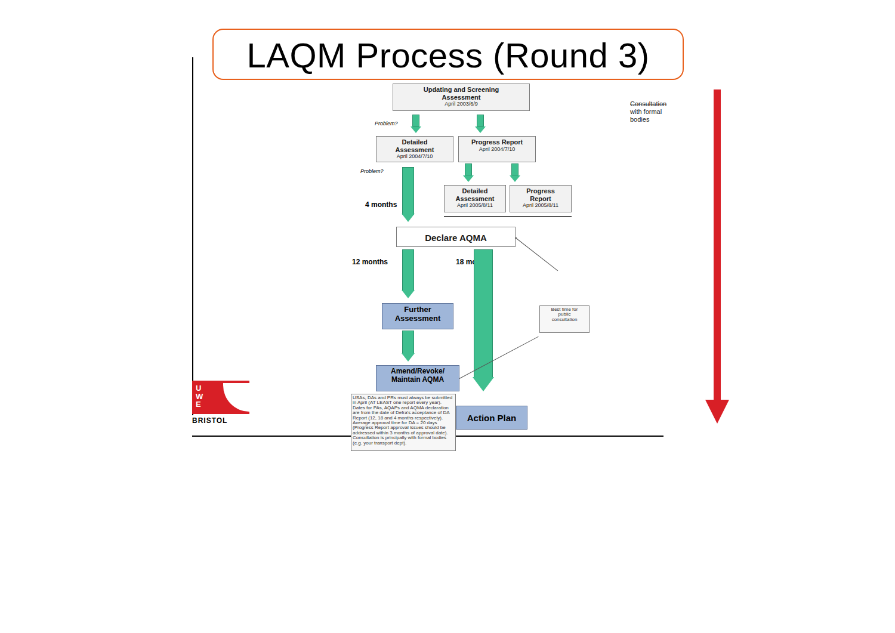LAQM Process (Round 3)
Consultation
with formal
bodies
Updating and Screening Assessment April 2003/6/9
Problem?
Y
N
Detailed Assessment April 2004/7/10
Progress Report April 2004/7/10
Problem?
Y
Y
N
Detailed Assessment April 2005/8/11
Progress Report April 2005/8/11
4 months
Declare AQMA
12 months
Further Assessment
Amend/Revoke/ Maintain AQMA
18 months
Action Plan
Best time for
public
consultation
USAs, DAs and PRs must always be submitted in April (AT LEAST one report every year). Dates for PAs, AQAPs and AQMA declaration are from the date of Defra's acceptance of DA Report (12, 18 and 4 months respectively). Average approval time for DA = 20 days (Progress Report approval issues should be addressed within 3 months of approval date). Consultation is principally with formal bodies (e.g. your transport dept).
U
W
E
BRISTOL